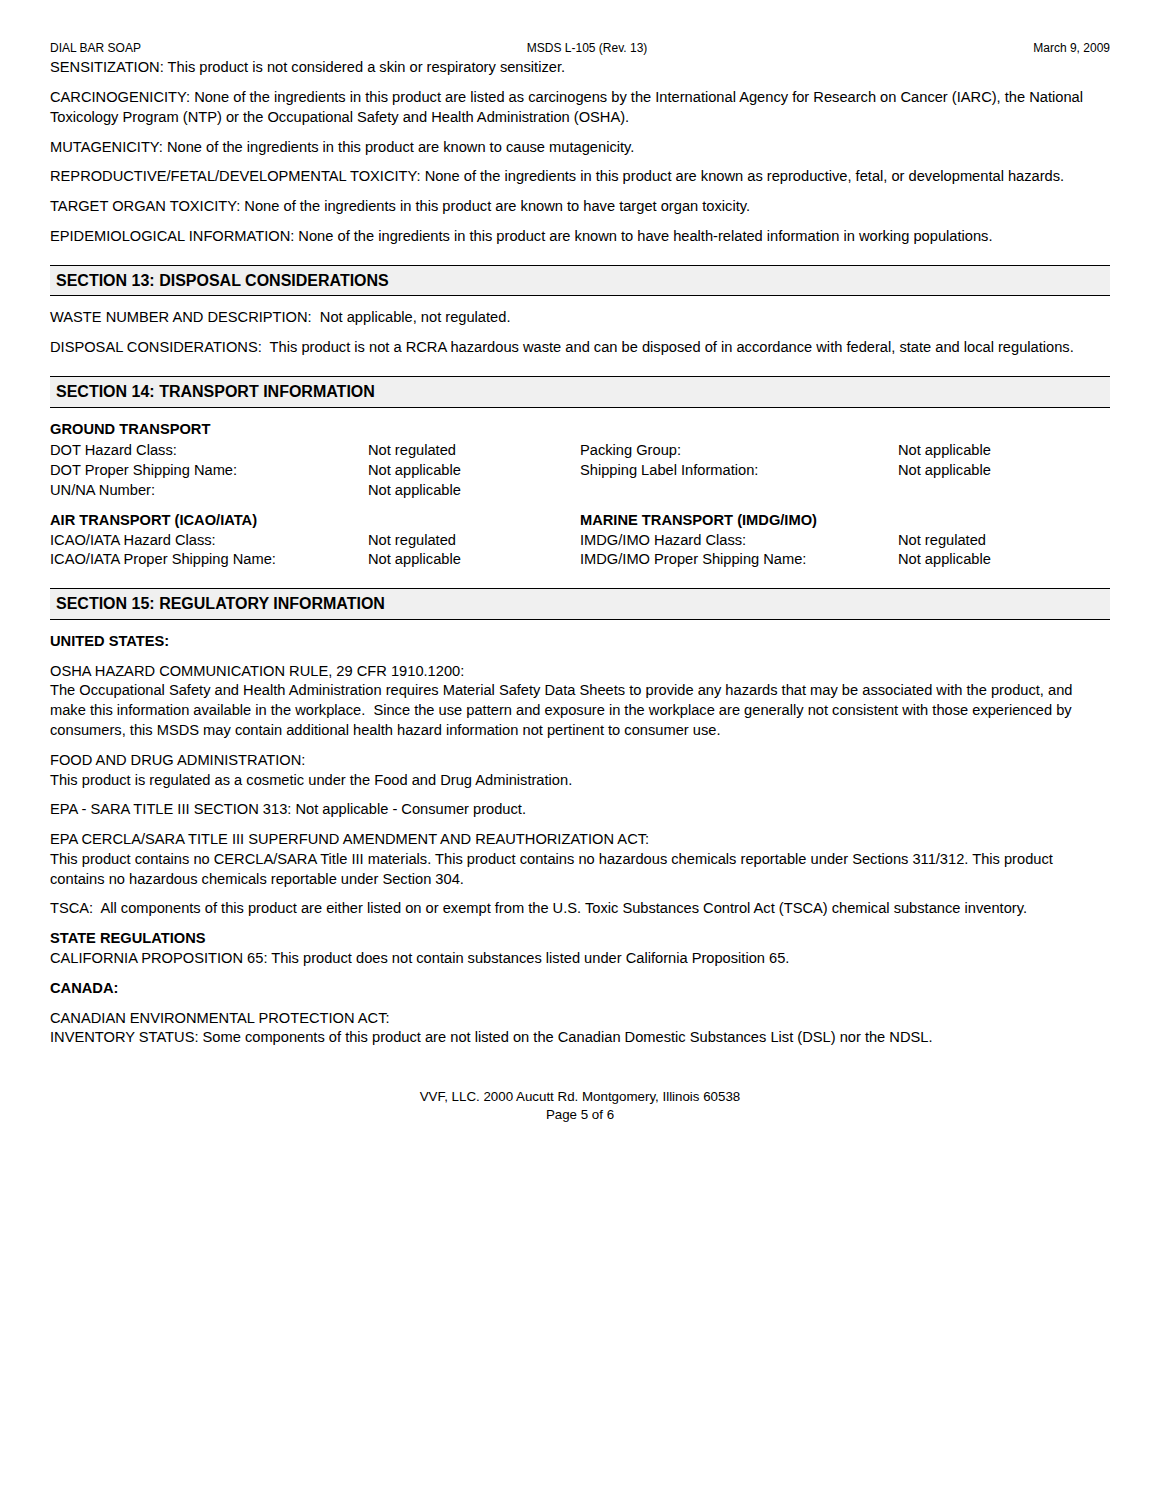DIAL BAR SOAP MSDS L-105 (Rev. 13) March 9, 2009
SENSITIZATION: This product is not considered a skin or respiratory sensitizer.
CARCINOGENICITY: None of the ingredients in this product are listed as carcinogens by the International Agency for Research on Cancer (IARC), the National Toxicology Program (NTP) or the Occupational Safety and Health Administration (OSHA).
MUTAGENICITY: None of the ingredients in this product are known to cause mutagenicity.
REPRODUCTIVE/FETAL/DEVELOPMENTAL TOXICITY: None of the ingredients in this product are known as reproductive, fetal, or developmental hazards.
TARGET ORGAN TOXICITY: None of the ingredients in this product are known to have target organ toxicity.
EPIDEMIOLOGICAL INFORMATION: None of the ingredients in this product are known to have health-related information in working populations.
SECTION 13: DISPOSAL CONSIDERATIONS
WASTE NUMBER AND DESCRIPTION: Not applicable, not regulated.
DISPOSAL CONSIDERATIONS: This product is not a RCRA hazardous waste and can be disposed of in accordance with federal, state and local regulations.
SECTION 14: TRANSPORT INFORMATION
GROUND TRANSPORT
| DOT Hazard Class: | Not regulated | Packing Group: | Not applicable |
| DOT Proper Shipping Name: | Not applicable | Shipping Label Information: | Not applicable |
| UN/NA Number: | Not applicable | | |
| AIR TRANSPORT (ICAO/IATA) | | MARINE TRANSPORT (IMDG/IMO) | |
| ICAO/IATA Hazard Class: | Not regulated | IMDG/IMO Hazard Class: | Not regulated |
| ICAO/IATA Proper Shipping Name: | Not applicable | IMDG/IMO Proper Shipping Name: | Not applicable |
SECTION 15: REGULATORY INFORMATION
UNITED STATES:
OSHA HAZARD COMMUNICATION RULE, 29 CFR 1910.1200:
The Occupational Safety and Health Administration requires Material Safety Data Sheets to provide any hazards that may be associated with the product, and make this information available in the workplace. Since the use pattern and exposure in the workplace are generally not consistent with those experienced by consumers, this MSDS may contain additional health hazard information not pertinent to consumer use.
FOOD AND DRUG ADMINISTRATION:
This product is regulated as a cosmetic under the Food and Drug Administration.
EPA - SARA TITLE III SECTION 313: Not applicable - Consumer product.
EPA CERCLA/SARA TITLE III SUPERFUND AMENDMENT AND REAUTHORIZATION ACT:
This product contains no CERCLA/SARA Title III materials. This product contains no hazardous chemicals reportable under Sections 311/312. This product contains no hazardous chemicals reportable under Section 304.
TSCA: All components of this product are either listed on or exempt from the U.S. Toxic Substances Control Act (TSCA) chemical substance inventory.
STATE REGULATIONS
CALIFORNIA PROPOSITION 65: This product does not contain substances listed under California Proposition 65.
CANADA:
CANADIAN ENVIRONMENTAL PROTECTION ACT:
INVENTORY STATUS: Some components of this product are not listed on the Canadian Domestic Substances List (DSL) nor the NDSL.
VVF, LLC. 2000 Aucutt Rd. Montgomery, Illinois 60538
Page 5 of 6